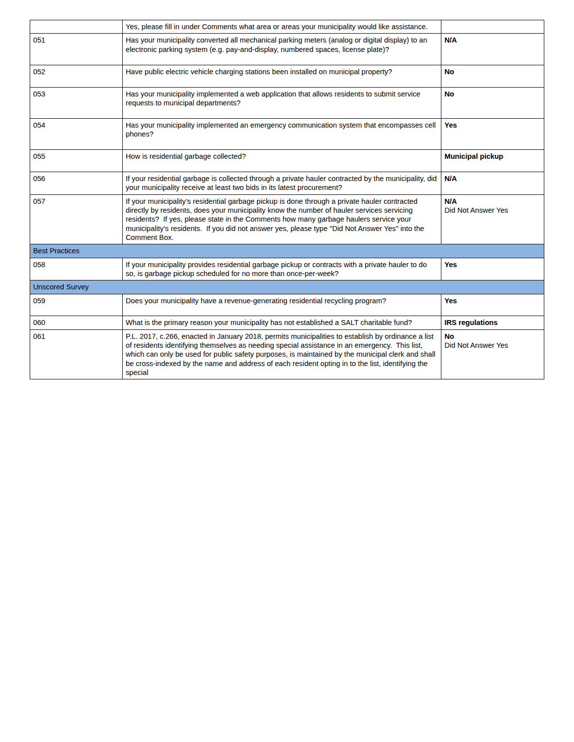| | Yes, please fill in under Comments what area or areas your municipality would like assistance. | |
| 051 | Has your municipality converted all mechanical parking meters (analog or digital display) to an electronic parking system (e.g. pay-and-display, numbered spaces, license plate)? | N/A |
| 052 | Have public electric vehicle charging stations been installed on municipal property? | No |
| 053 | Has your municipality implemented a web application that allows residents to submit service requests to municipal departments? | No |
| 054 | Has your municipality implemented an emergency communication system that encompasses cell phones? | Yes |
| 055 | How is residential garbage collected? | Municipal pickup |
| 056 | If your residential garbage is collected through a private hauler contracted by the municipality, did your municipality receive at least two bids in its latest procurement? | N/A |
| 057 | If your municipality’s residential garbage pickup is done through a private hauler contracted directly by residents, does your municipality know the number of hauler services servicing residents? If yes, please state in the Comments how many garbage haulers service your municipality’s residents. If you did not answer yes, please type "Did Not Answer Yes" into the Comment Box. | N/A Did Not Answer Yes |
| Best Practices |
| 058 | If your municipality provides residential garbage pickup or contracts with a private hauler to do so, is garbage pickup scheduled for no more than once-per-week? | Yes |
| Unscored Survey |
| 059 | Does your municipality have a revenue-generating residential recycling program? | Yes |
| 060 | What is the primary reason your municipality has not established a SALT charitable fund? | IRS regulations |
| 061 | P.L. 2017, c.266, enacted in January 2018, permits municipalities to establish by ordinance a list of residents identifying themselves as needing special assistance in an emergency. This list, which can only be used for public safety purposes, is maintained by the municipal clerk and shall be cross-indexed by the name and address of each resident opting in to the list, identifying the special | No Did Not Answer Yes |